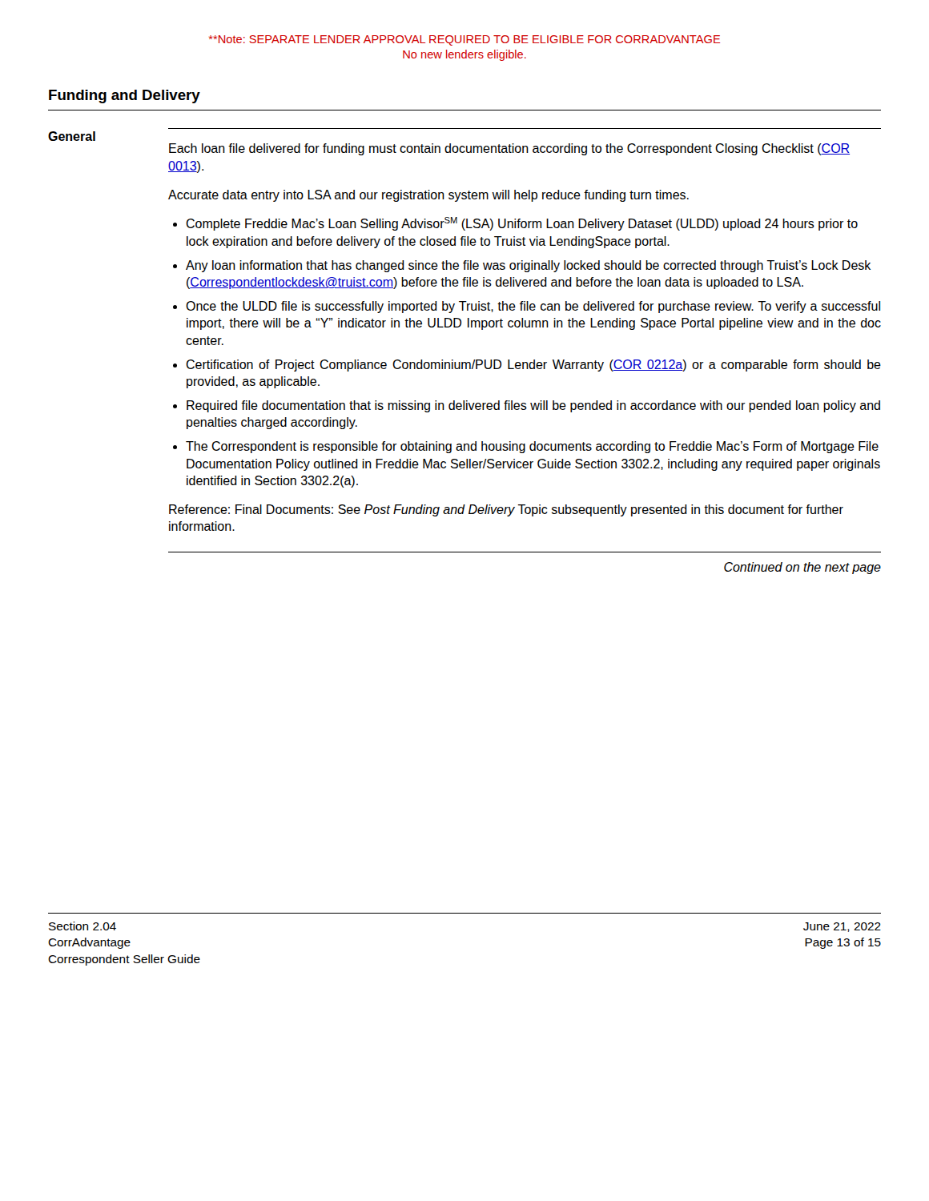**Note: SEPARATE LENDER APPROVAL REQUIRED TO BE ELIGIBLE FOR CORRADVANTAGE
No new lenders eligible.
Funding and Delivery
General
Each loan file delivered for funding must contain documentation according to the Correspondent Closing Checklist (COR 0013).
Accurate data entry into LSA and our registration system will help reduce funding turn times.
Complete Freddie Mac’s Loan Selling AdvisorSM (LSA) Uniform Loan Delivery Dataset (ULDD) upload 24 hours prior to lock expiration and before delivery of the closed file to Truist via LendingSpace portal.
Any loan information that has changed since the file was originally locked should be corrected through Truist’s Lock Desk (Correspondentlockdesk@truist.com) before the file is delivered and before the loan data is uploaded to LSA.
Once the ULDD file is successfully imported by Truist, the file can be delivered for purchase review. To verify a successful import, there will be a “Y” indicator in the ULDD Import column in the Lending Space Portal pipeline view and in the doc center.
Certification of Project Compliance Condominium/PUD Lender Warranty (COR 0212a) or a comparable form should be provided, as applicable.
Required file documentation that is missing in delivered files will be pended in accordance with our pended loan policy and penalties charged accordingly.
The Correspondent is responsible for obtaining and housing documents according to Freddie Mac’s Form of Mortgage File Documentation Policy outlined in Freddie Mac Seller/Servicer Guide Section 3302.2, including any required paper originals identified in Section 3302.2(a).
Reference: Final Documents: See Post Funding and Delivery Topic subsequently presented in this document for further information.
Continued on the next page
Section 2.04
CorrAdvantage
Correspondent Seller Guide
June 21, 2022
Page 13 of 15